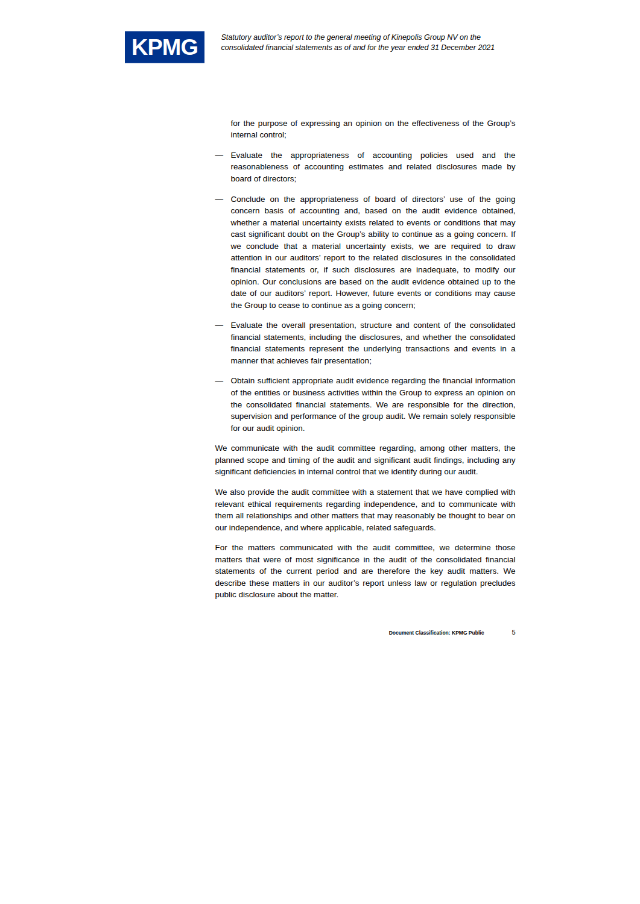KPMG
Statutory auditor’s report to the general meeting of Kinepolis Group NV on the consolidated financial statements as of and for the year ended 31 December 2021
for the purpose of expressing an opinion on the effectiveness of the Group’s internal control;
Evaluate the appropriateness of accounting policies used and the reasonableness of accounting estimates and related disclosures made by board of directors;
Conclude on the appropriateness of board of directors’ use of the going concern basis of accounting and, based on the audit evidence obtained, whether a material uncertainty exists related to events or conditions that may cast significant doubt on the Group’s ability to continue as a going concern. If we conclude that a material uncertainty exists, we are required to draw attention in our auditors’ report to the related disclosures in the consolidated financial statements or, if such disclosures are inadequate, to modify our opinion. Our conclusions are based on the audit evidence obtained up to the date of our auditors’ report. However, future events or conditions may cause the Group to cease to continue as a going concern;
Evaluate the overall presentation, structure and content of the consolidated financial statements, including the disclosures, and whether the consolidated financial statements represent the underlying transactions and events in a manner that achieves fair presentation;
Obtain sufficient appropriate audit evidence regarding the financial information of the entities or business activities within the Group to express an opinion on the consolidated financial statements. We are responsible for the direction, supervision and performance of the group audit. We remain solely responsible for our audit opinion.
We communicate with the audit committee regarding, among other matters, the planned scope and timing of the audit and significant audit findings, including any significant deficiencies in internal control that we identify during our audit.
We also provide the audit committee with a statement that we have complied with relevant ethical requirements regarding independence, and to communicate with them all relationships and other matters that may reasonably be thought to bear on our independence, and where applicable, related safeguards.
For the matters communicated with the audit committee, we determine those matters that were of most significance in the audit of the consolidated financial statements of the current period and are therefore the key audit matters. We describe these matters in our auditor’s report unless law or regulation precludes public disclosure about the matter.
Document Classification: KPMG Public 5